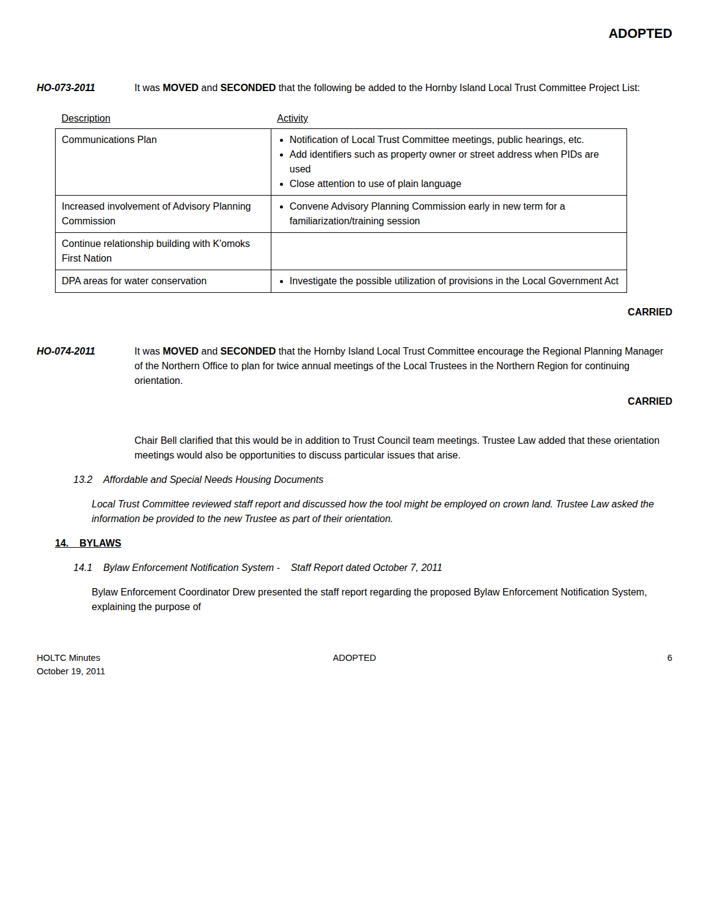ADOPTED
HO-073-2011
It was MOVED and SECONDED that the following be added to the Hornby Island Local Trust Committee Project List:
| Description | Activity |
| --- | --- |
| Communications Plan | Notification of Local Trust Committee meetings, public hearings, etc. Add identifiers such as property owner or street address when PIDs are used Close attention to use of plain language |
| Increased involvement of Advisory Planning Commission | Convene Advisory Planning Commission early in new term for a familiarization/training session |
| Continue relationship building with K'omoks First Nation | |
| DPA areas for water conservation | Investigate the possible utilization of provisions in the Local Government Act |
CARRIED
HO-074-2011
It was MOVED and SECONDED that the Hornby Island Local Trust Committee encourage the Regional Planning Manager of the Northern Office to plan for twice annual meetings of the Local Trustees in the Northern Region for continuing orientation.
CARRIED
Chair Bell clarified that this would be in addition to Trust Council team meetings. Trustee Law added that these orientation meetings would also be opportunities to discuss particular issues that arise.
13.2 Affordable and Special Needs Housing Documents
Local Trust Committee reviewed staff report and discussed how the tool might be employed on crown land. Trustee Law asked the information be provided to the new Trustee as part of their orientation.
14. BYLAWS
14.1 Bylaw Enforcement Notification System - Staff Report dated October 7, 2011
Bylaw Enforcement Coordinator Drew presented the staff report regarding the proposed Bylaw Enforcement Notification System, explaining the purpose of
HOLTC Minutes
October 19, 2011
ADOPTED
6